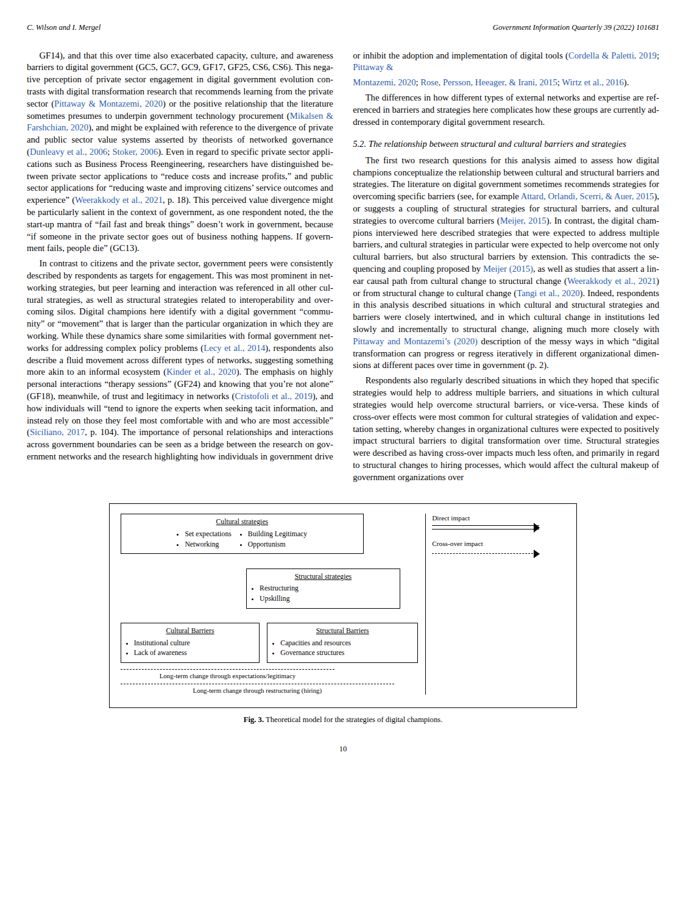C. Wilson and I. Mergel Government Information Quarterly 39 (2022) 101681
GF14), and that this over time also exacerbated capacity, culture, and awareness barriers to digital government (GC5, GC7, GC9, GF17, GF25, CS6, CS6). This negative perception of private sector engagement in digital government evolution contrasts with digital transformation research that recommends learning from the private sector (Pittaway & Montazemi, 2020) or the positive relationship that the literature sometimes presumes to underpin government technology procurement (Mikalsen & Farshchian, 2020), and might be explained with reference to the divergence of private and public sector value systems asserted by theorists of networked governance (Dunleavy et al., 2006; Stoker, 2006). Even in regard to specific private sector applications such as Business Process Reengineering, researchers have distinguished between private sector applications to “reduce costs and increase profits,” and public sector applications for “reducing waste and improving citizens’ service outcomes and experience” (Weerakkody et al., 2021, p. 18). This perceived value divergence might be particularly salient in the context of government, as one respondent noted, the the start-up mantra of “fail fast and break things” doesn’t work in government, because “if someone in the private sector goes out of business nothing happens. If government fails, people die” (GC13).
In contrast to citizens and the private sector, government peers were consistently described by respondents as targets for engagement. This was most prominent in networking strategies, but peer learning and interaction was referenced in all other cultural strategies, as well as structural strategies related to interoperability and overcoming silos. Digital champions here identify with a digital government “community” or “movement” that is larger than the particular organization in which they are working. While these dynamics share some similarities with formal government networks for addressing complex policy problems (Lecy et al., 2014), respondents also describe a fluid movement across different types of networks, suggesting something more akin to an informal ecosystem (Kinder et al., 2020). The emphasis on highly personal interactions “therapy sessions” (GF24) and knowing that you’re not alone” (GF18), meanwhile, of trust and legitimacy in networks (Cristofoli et al., 2019), and how individuals will “tend to ignore the experts when seeking tacit information, and instead rely on those they feel most comfortable with and who are most accessible” (Siciliano, 2017, p. 104). The importance of personal relationships and interactions across government boundaries can be seen as a bridge between the research on government networks and the research highlighting how individuals in government drive or inhibit the adoption and implementation of digital tools (Cordella & Paletti, 2019; Pittaway &
Montazemi, 2020; Rose, Persson, Heeager, & Irani, 2015; Wirtz et al., 2016).
The differences in how different types of external networks and expertise are referenced in barriers and strategies here complicates how these groups are currently addressed in contemporary digital government research.
5.2. The relationship between structural and cultural barriers and strategies
The first two research questions for this analysis aimed to assess how digital champions conceptualize the relationship between cultural and structural barriers and strategies. The literature on digital government sometimes recommends strategies for overcoming specific barriers (see, for example Attard, Orlandi, Scerri, & Auer, 2015), or suggests a coupling of structural strategies for structural barriers, and cultural strategies to overcome cultural barriers (Meijer, 2015). In contrast, the digital champions interviewed here described strategies that were expected to address multiple barriers, and cultural strategies in particular were expected to help overcome not only cultural barriers, but also structural barriers by extension. This contradicts the sequencing and coupling proposed by Meijer (2015), as well as studies that assert a linear causal path from cultural change to structural change (Weerakkody et al., 2021) or from structural change to cultural change (Tangi et al., 2020). Indeed, respondents in this analysis described situations in which cultural and structural strategies and barriers were closely intertwined, and in which cultural change in institutions led slowly and incrementally to structural change, aligning much more closely with Pittaway and Montazemi’s (2020) description of the messy ways in which “digital transformation can progress or regress iteratively in different organizational dimensions at different paces over time in government (p. 2).
Respondents also regularly described situations in which they hoped that specific strategies would help to address multiple barriers, and situations in which cultural strategies would help overcome structural barriers, or vice-versa. These kinds of cross-over effects were most common for cultural strategies of validation and expectation setting, whereby changes in organizational cultures were expected to positively impact structural barriers to digital transformation over time. Structural strategies were described as having cross-over impacts much less often, and primarily in regard to structural changes to hiring processes, which would affect the cultural makeup of government organizations over
Cultural strategies
Set expectations
Networking
Building Legitimacy
Opportunism
Structural strategies
Restructuring
Upskilling
Cultural Barriers
Institutional culture
Lack of awareness
Structural Barriers
Capacities and resources
Governance structures
Long-term change through expectations/legitimacy
Long-term change through restructuring (hiring)
Direct impact
Cross-over impact
Fig. 3. Theoretical model for the strategies of digital champions.
10